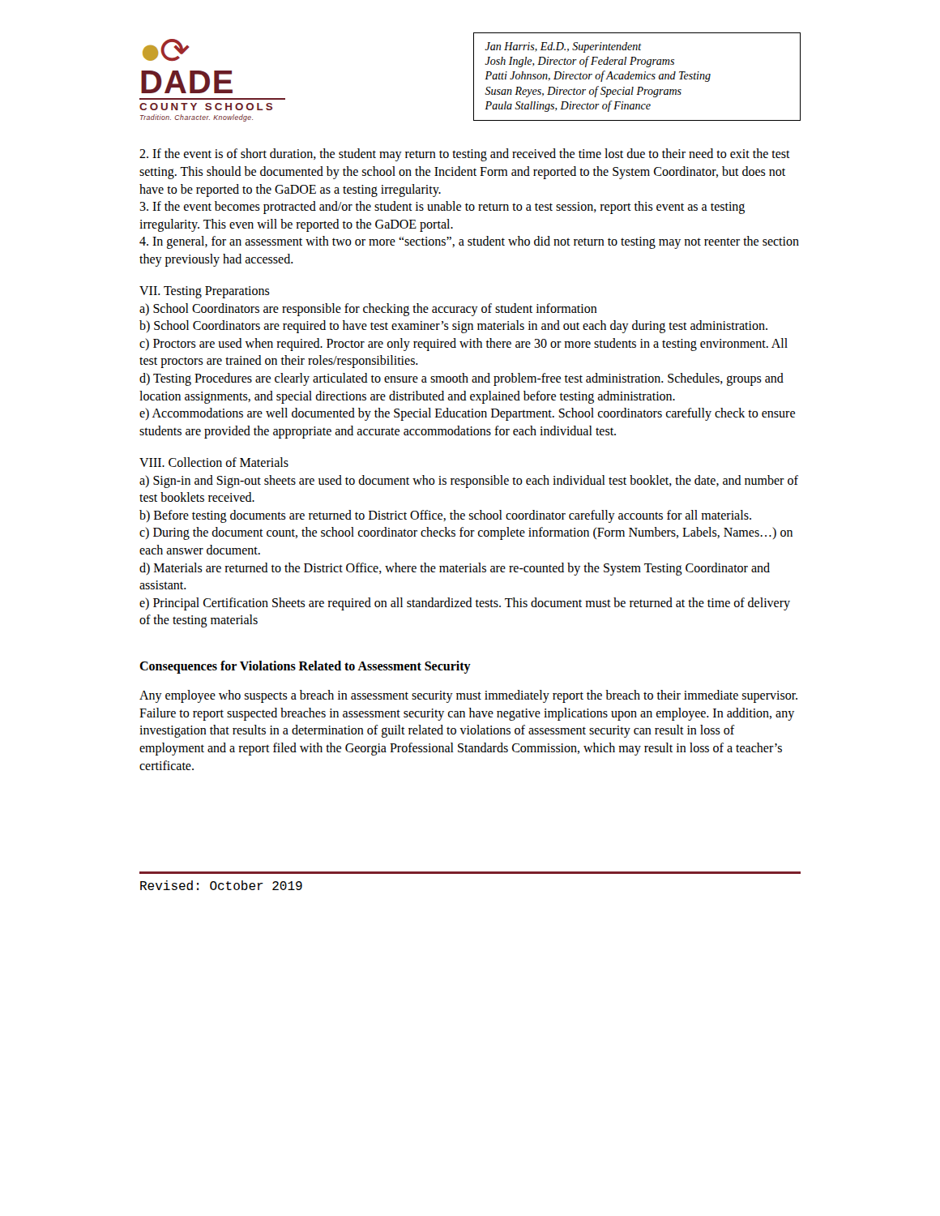●⟳
DADE
COUNTY SCHOOLS
Tradition. Character. Knowledge.
Jan Harris, Ed.D., Superintendent
Josh Ingle, Director of Federal Programs
Patti Johnson, Director of Academics and Testing
Susan Reyes, Director of Special Programs
Paula Stallings, Director of Finance
2. If the event is of short duration, the student may return to testing and received the time lost due to their need to exit the test setting. This should be documented by the school on the Incident Form and reported to the System Coordinator, but does not have to be reported to the GaDOE as a testing irregularity.
3. If the event becomes protracted and/or the student is unable to return to a test session, report this event as a testing irregularity. This even will be reported to the GaDOE portal.
4. In general, for an assessment with two or more “sections”, a student who did not return to testing may not reenter the section they previously had accessed.
VII. Testing Preparations
a) School Coordinators are responsible for checking the accuracy of student information
b) School Coordinators are required to have test examiner’s sign materials in and out each day during test administration.
c) Proctors are used when required. Proctor are only required with there are 30 or more students in a testing environment. All test proctors are trained on their roles/responsibilities.
d) Testing Procedures are clearly articulated to ensure a smooth and problem-free test administration. Schedules, groups and location assignments, and special directions are distributed and explained before testing administration.
e) Accommodations are well documented by the Special Education Department. School coordinators carefully check to ensure students are provided the appropriate and accurate accommodations for each individual test.
VIII. Collection of Materials
a) Sign-in and Sign-out sheets are used to document who is responsible to each individual test booklet, the date, and number of test booklets received.
b) Before testing documents are returned to District Office, the school coordinator carefully accounts for all materials.
c) During the document count, the school coordinator checks for complete information (Form Numbers, Labels, Names…) on each answer document.
d) Materials are returned to the District Office, where the materials are re-counted by the System Testing Coordinator and assistant.
e) Principal Certification Sheets are required on all standardized tests. This document must be returned at the time of delivery of the testing materials
Consequences for Violations Related to Assessment Security
Any employee who suspects a breach in assessment security must immediately report the breach to their immediate supervisor. Failure to report suspected breaches in assessment security can have negative implications upon an employee. In addition, any investigation that results in a determination of guilt related to violations of assessment security can result in loss of employment and a report filed with the Georgia Professional Standards Commission, which may result in loss of a teacher’s certificate.
Revised: October 2019